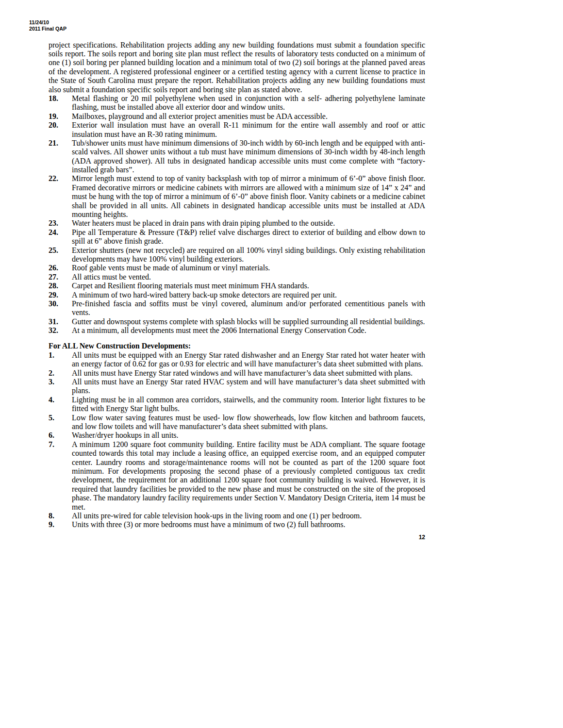11/24/10
2011 Final QAP
project specifications. Rehabilitation projects adding any new building foundations must submit a foundation specific soils report. The soils report and boring site plan must reflect the results of laboratory tests conducted on a minimum of one (1) soil boring per planned building location and a minimum total of two (2) soil borings at the planned paved areas of the development. A registered professional engineer or a certified testing agency with a current license to practice in the State of South Carolina must prepare the report. Rehabilitation projects adding any new building foundations must also submit a foundation specific soils report and boring site plan as stated above.
Metal flashing or 20 mil polyethylene when used in conjunction with a self- adhering polyethylene laminate flashing, must be installed above all exterior door and window units.
Mailboxes, playground and all exterior project amenities must be ADA accessible.
Exterior wall insulation must have an overall R-11 minimum for the entire wall assembly and roof or attic insulation must have an R-30 rating minimum.
Tub/shower units must have minimum dimensions of 30-inch width by 60-inch length and be equipped with anti-scald valves. All shower units without a tub must have minimum dimensions of 30-inch width by 48-inch length (ADA approved shower). All tubs in designated handicap accessible units must come complete with “factory- installed grab bars”.
Mirror length must extend to top of vanity backsplash with top of mirror a minimum of 6’-0” above finish floor. Framed decorative mirrors or medicine cabinets with mirrors are allowed with a minimum size of 14” x 24” and must be hung with the top of mirror a minimum of 6’-0” above finish floor. Vanity cabinets or a medicine cabinet shall be provided in all units. All cabinets in designated handicap accessible units must be installed at ADA mounting heights.
Water heaters must be placed in drain pans with drain piping plumbed to the outside.
Pipe all Temperature & Pressure (T&P) relief valve discharges direct to exterior of building and elbow down to spill at 6” above finish grade.
Exterior shutters (new not recycled) are required on all 100% vinyl siding buildings. Only existing rehabilitation developments may have 100% vinyl building exteriors.
Roof gable vents must be made of aluminum or vinyl materials.
All attics must be vented.
Carpet and Resilient flooring materials must meet minimum FHA standards.
A minimum of two hard-wired battery back-up smoke detectors are required per unit.
Pre-finished fascia and soffits must be vinyl covered, aluminum and/or perforated cementitious panels with vents.
Gutter and downspout systems complete with splash blocks will be supplied surrounding all residential buildings.
At a minimum, all developments must meet the 2006 International Energy Conservation Code.
For ALL New Construction Developments:
All units must be equipped with an Energy Star rated dishwasher and an Energy Star rated hot water heater with an energy factor of 0.62 for gas or 0.93 for electric and will have manufacturer’s data sheet submitted with plans.
All units must have Energy Star rated windows and will have manufacturer’s data sheet submitted with plans.
All units must have an Energy Star rated HVAC system and will have manufacturer’s data sheet submitted with plans.
Lighting must be in all common area corridors, stairwells, and the community room. Interior light fixtures to be fitted with Energy Star light bulbs.
Low flow water saving features must be used- low flow showerheads, low flow kitchen and bathroom faucets, and low flow toilets and will have manufacturer’s data sheet submitted with plans.
Washer/dryer hookups in all units.
A minimum 1200 square foot community building. Entire facility must be ADA compliant. The square footage counted towards this total may include a leasing office, an equipped exercise room, and an equipped computer center. Laundry rooms and storage/maintenance rooms will not be counted as part of the 1200 square foot minimum. For developments proposing the second phase of a previously completed contiguous tax credit development, the requirement for an additional 1200 square foot community building is waived. However, it is required that laundry facilities be provided to the new phase and must be constructed on the site of the proposed phase. The mandatory laundry facility requirements under Section V. Mandatory Design Criteria, item 14 must be met.
All units pre-wired for cable television hook-ups in the living room and one (1) per bedroom.
Units with three (3) or more bedrooms must have a minimum of two (2) full bathrooms.
12